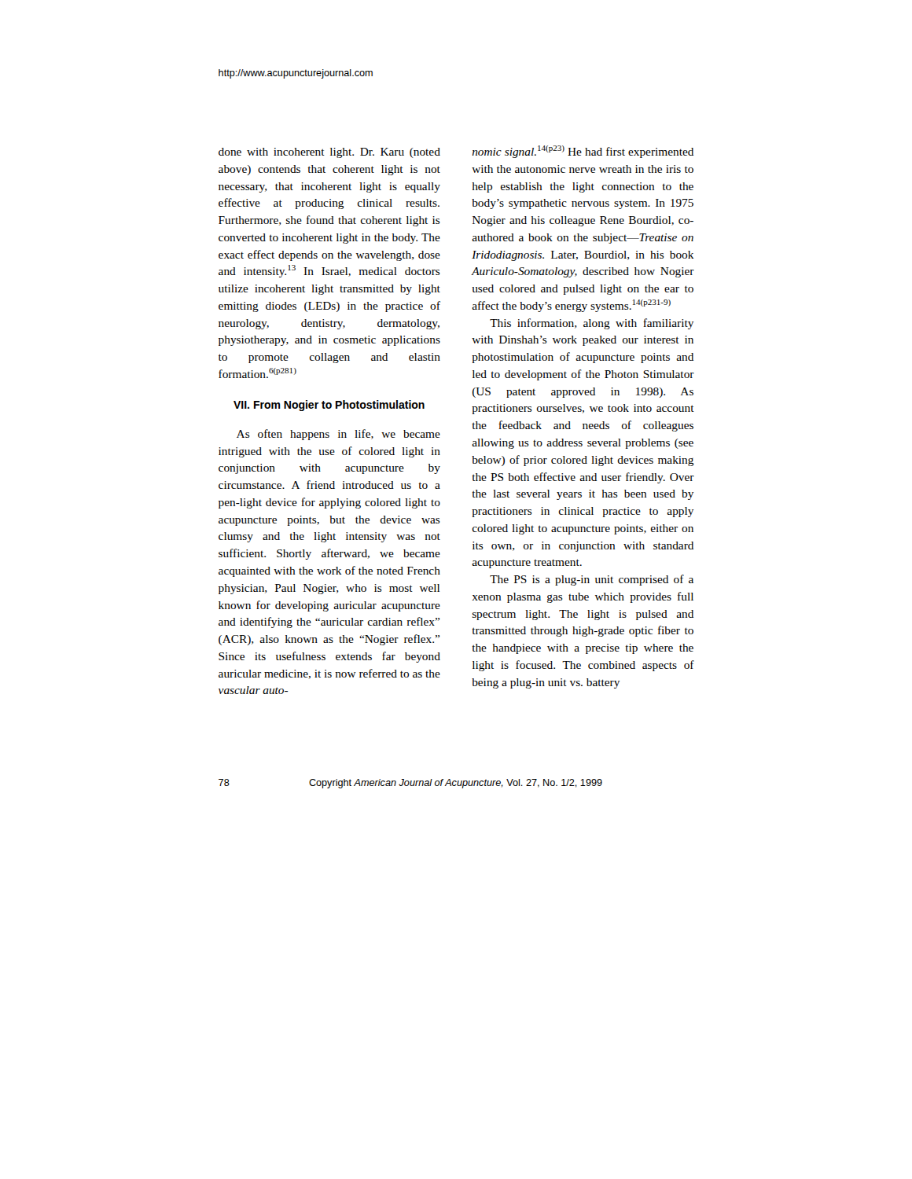http://www.acupuncturejournal.com
done with incoherent light. Dr. Karu (noted above) contends that coherent light is not necessary, that incoherent light is equally effective at producing clinical results. Furthermore, she found that coherent light is converted to incoherent light in the body. The exact effect depends on the wavelength, dose and intensity.13 In Israel, medical doctors utilize incoherent light transmitted by light emitting diodes (LEDs) in the practice of neurology, dentistry, dermatology, physiotherapy, and in cosmetic applications to promote collagen and elastin formation.6(p281)
VII. From Nogier to Photostimulation
As often happens in life, we became intrigued with the use of colored light in conjunction with acupuncture by circumstance. A friend introduced us to a pen-light device for applying colored light to acupuncture points, but the device was clumsy and the light intensity was not sufficient. Shortly afterward, we became acquainted with the work of the noted French physician, Paul Nogier, who is most well known for developing auricular acupuncture and identifying the “auricular cardian reflex” (ACR), also known as the “Nogier reflex.” Since its usefulness extends far beyond auricular medicine, it is now referred to as the vascular auto-
nomic signal.14(p23) He had first experimented with the autonomic nerve wreath in the iris to help establish the light connection to the body’s sympathetic nervous system. In 1975 Nogier and his colleague Rene Bourdiol, co-authored a book on the subject—Treatise on Iridodiagnosis. Later, Bourdiol, in his book Auriculo-Somatology, described how Nogier used colored and pulsed light on the ear to affect the body’s energy systems.14(p231-9)
This information, along with familiarity with Dinshah’s work peaked our interest in photostimulation of acupuncture points and led to development of the Photon Stimulator (US patent approved in 1998). As practitioners ourselves, we took into account the feedback and needs of colleagues allowing us to address several problems (see below) of prior colored light devices making the PS both effective and user friendly. Over the last several years it has been used by practitioners in clinical practice to apply colored light to acupuncture points, either on its own, or in conjunction with standard acupuncture treatment.
The PS is a plug-in unit comprised of a xenon plasma gas tube which provides full spectrum light. The light is pulsed and transmitted through high-grade optic fiber to the handpiece with a precise tip where the light is focused. The combined aspects of being a plug-in unit vs. battery
78 Copyright American Journal of Acupuncture, Vol. 27, No. 1/2, 1999